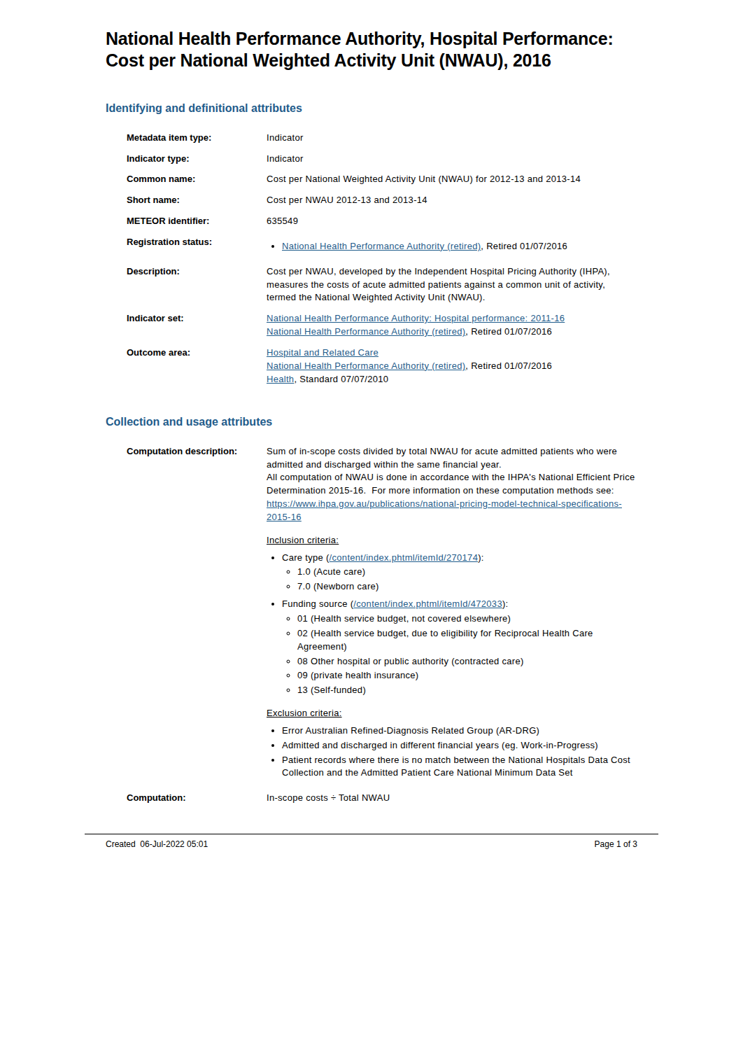National Health Performance Authority, Hospital Performance: Cost per National Weighted Activity Unit (NWAU), 2016
Identifying and definitional attributes
| Metadata item type: | Indicator |
| Indicator type: | Indicator |
| Common name: | Cost per National Weighted Activity Unit (NWAU) for 2012-13 and 2013-14 |
| Short name: | Cost per NWAU 2012-13 and 2013-14 |
| METEOR identifier: | 635549 |
| Registration status: | National Health Performance Authority (retired) , Retired 01/07/2016 |
| Description: | Cost per NWAU, developed by the Independent Hospital Pricing Authority (IHPA), measures the costs of acute admitted patients against a common unit of activity, termed the National Weighted Activity Unit (NWAU). |
| Indicator set: | National Health Performance Authority: Hospital performance: 2011-16 National Health Performance Authority (retired) , Retired 01/07/2016 |
| Outcome area: | Hospital and Related Care National Health Performance Authority (retired) , Retired 01/07/2016 Health , Standard 07/07/2010 |
Collection and usage attributes
| Computation description: | Sum of in-scope costs divided by total NWAU for acute admitted patients who were admitted and discharged within the same financial year. All computation of NWAU is done in accordance with the IHPA's National Efficient Price Determination 2015-16. For more information on these computation methods see: https://www.ihpa.gov.au/publications/national-pricing-model-technical-specifications-2015-16 Inclusion criteria: Care type ( /content/index.phtml/itemId/270174 ): 1.0 (Acute care) 7.0 (Newborn care) Funding source ( /content/index.phtml/itemId/472033 ): 01 (Health service budget, not covered elsewhere) 02 (Health service budget, due to eligibility for Reciprocal Health Care Agreement) 08 Other hospital or public authority (contracted care) 09 (private health insurance) 13 (Self-funded) Exclusion criteria: Error Australian Refined-Diagnosis Related Group (AR-DRG) Admitted and discharged in different financial years (eg. Work-in-Progress) Patient records where there is no match between the National Hospitals Data Cost Collection and the Admitted Patient Care National Minimum Data Set |
| Computation: | In-scope costs ÷ Total NWAU |
Created 06-Jul-2022 05:01 Page 1 of 3